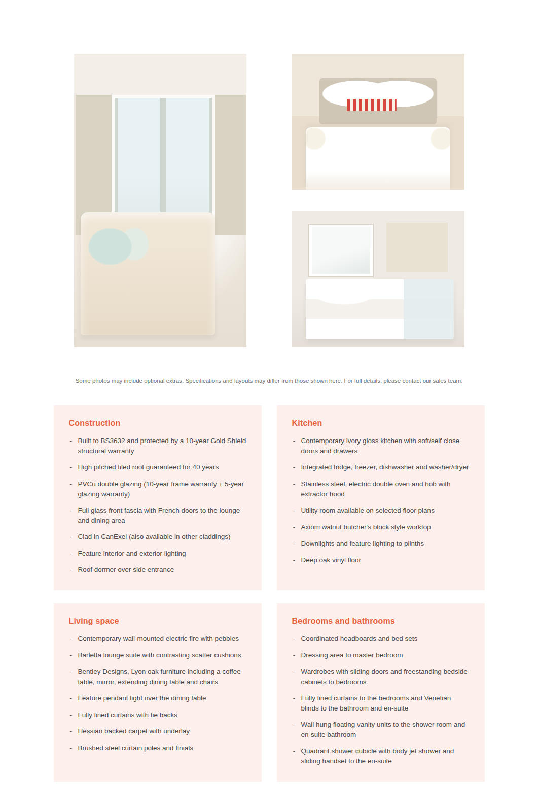Some photos may include optional extras. Specifications and layouts may differ from those shown here. For full details, please contact our sales team.
Construction
Built to BS3632 and protected by a 10-year Gold Shield structural warranty
High pitched tiled roof guaranteed for 40 years
PVCu double glazing (10-year frame warranty + 5-year glazing warranty)
Full glass front fascia with French doors to the lounge and dining area
Clad in CanExel (also available in other claddings)
Feature interior and exterior lighting
Roof dormer over side entrance
Kitchen
Contemporary ivory gloss kitchen with soft/self close doors and drawers
Integrated fridge, freezer, dishwasher and washer/dryer
Stainless steel, electric double oven and hob with extractor hood
Utility room available on selected floor plans
Axiom walnut butcher's block style worktop
Downlights and feature lighting to plinths
Deep oak vinyl floor
Living space
Contemporary wall-mounted electric fire with pebbles
Barletta lounge suite with contrasting scatter cushions
Bentley Designs, Lyon oak furniture including a coffee table, mirror, extending dining table and chairs
Feature pendant light over the dining table
Fully lined curtains with tie backs
Hessian backed carpet with underlay
Brushed steel curtain poles and finials
Bedrooms and bathrooms
Coordinated headboards and bed sets
Dressing area to master bedroom
Wardrobes with sliding doors and freestanding bedside cabinets to bedrooms
Fully lined curtains to the bedrooms and Venetian blinds to the bathroom and en-suite
Wall hung floating vanity units to the shower room and en-suite bathroom
Quadrant shower cubicle with body jet shower and sliding handset to the en-suite